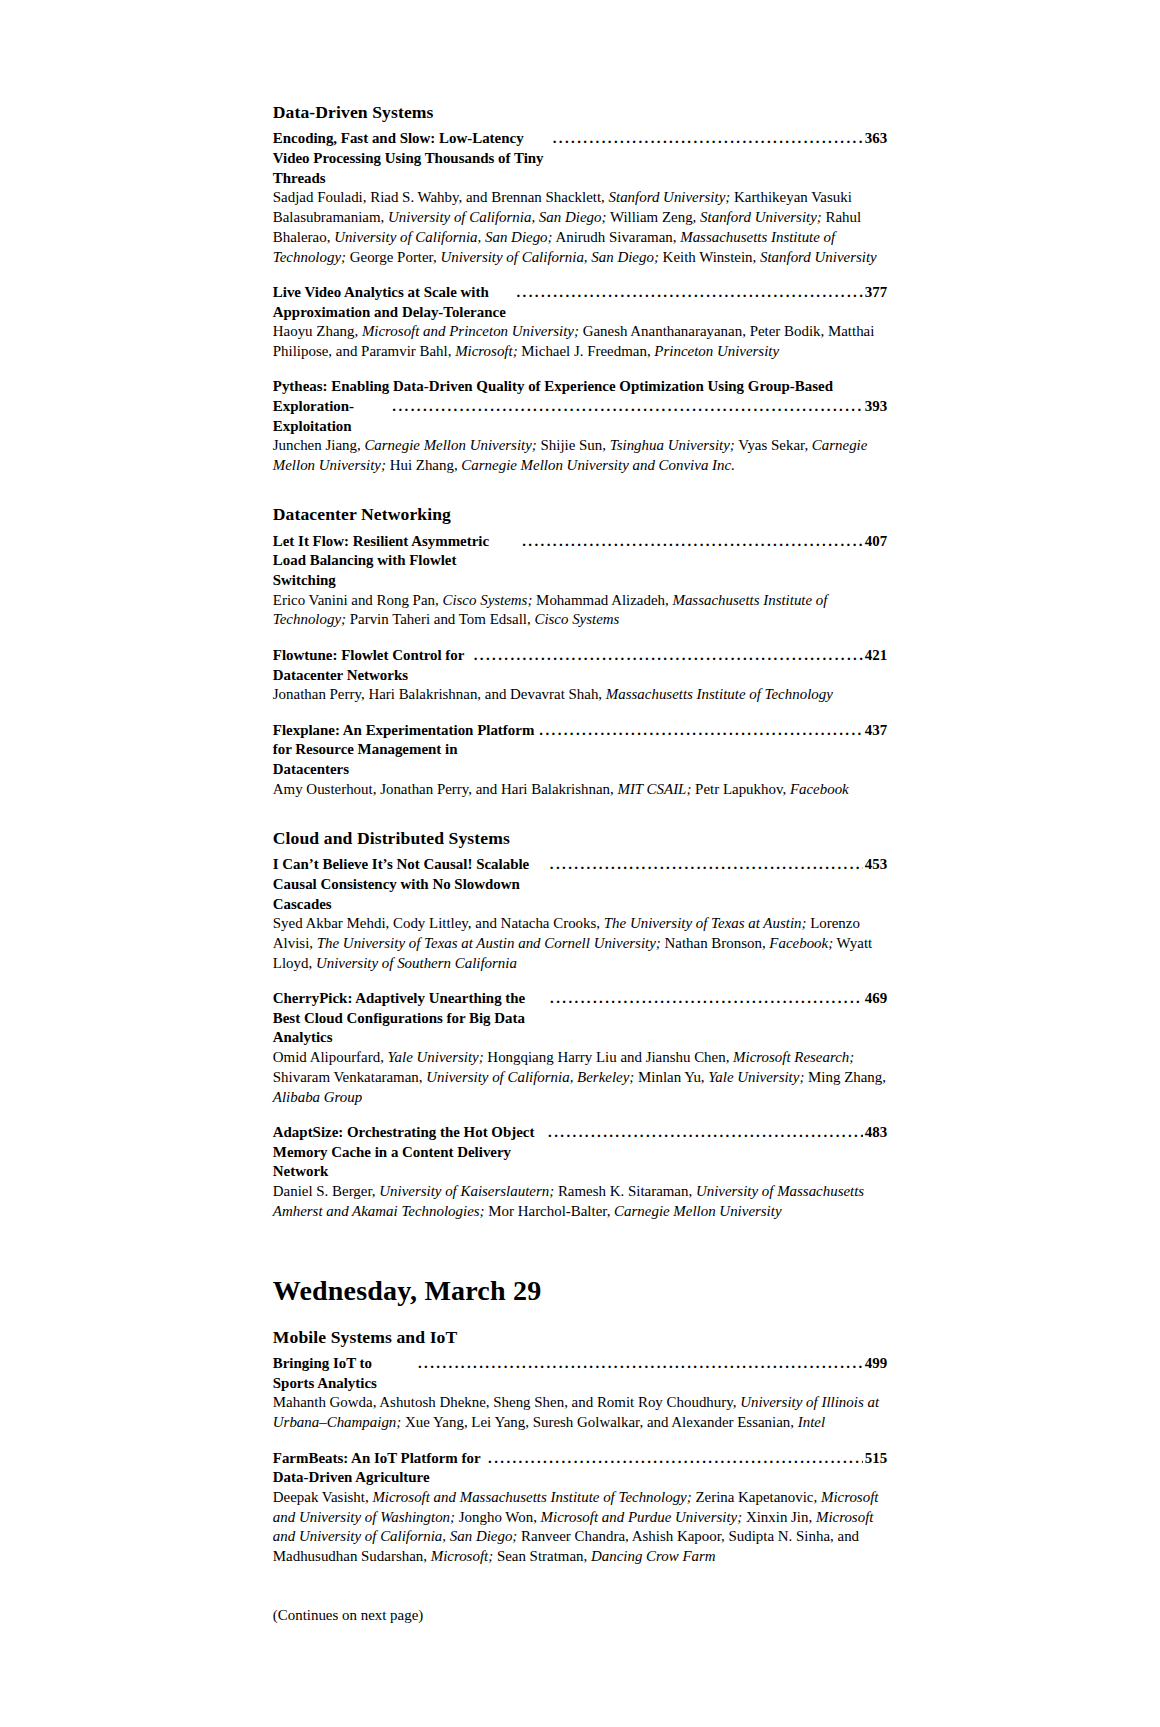Data-Driven Systems
Encoding, Fast and Slow: Low-Latency Video Processing Using Thousands of Tiny Threads ........................................................................................................... 363
Sadjad Fouladi, Riad S. Wahby, and Brennan Shacklett, Stanford University; Karthikeyan Vasuki Balasubramaniam, University of California, San Diego; William Zeng, Stanford University; Rahul Bhalerao, University of California, San Diego; Anirudh Sivaraman, Massachusetts Institute of Technology; George Porter, University of California, San Diego; Keith Winstein, Stanford University
Live Video Analytics at Scale with Approximation and Delay-Tolerance ........................................................................................................... 377
Haoyu Zhang, Microsoft and Princeton University; Ganesh Ananthanarayanan, Peter Bodik, Matthai Philipose, and Paramvir Bahl, Microsoft; Michael J. Freedman, Princeton University
Pytheas: Enabling Data-Driven Quality of Experience Optimization Using Group-Based
Exploration-Exploitation ........................................................................................................... 393
Junchen Jiang, Carnegie Mellon University; Shijie Sun, Tsinghua University; Vyas Sekar, Carnegie Mellon University; Hui Zhang, Carnegie Mellon University and Conviva Inc.
Datacenter Networking
Let It Flow: Resilient Asymmetric Load Balancing with Flowlet Switching ........................................................................................................... 407
Erico Vanini and Rong Pan, Cisco Systems; Mohammad Alizadeh, Massachusetts Institute of Technology; Parvin Taheri and Tom Edsall, Cisco Systems
Flowtune: Flowlet Control for Datacenter Networks ........................................................................................................... 421
Jonathan Perry, Hari Balakrishnan, and Devavrat Shah, Massachusetts Institute of Technology
Flexplane: An Experimentation Platform for Resource Management in Datacenters ........................................................................................................... 437
Amy Ousterhout, Jonathan Perry, and Hari Balakrishnan, MIT CSAIL; Petr Lapukhov, Facebook
Cloud and Distributed Systems
I Can’t Believe It’s Not Causal! Scalable Causal Consistency with No Slowdown Cascades ........................................................................................................... 453
Syed Akbar Mehdi, Cody Littley, and Natacha Crooks, The University of Texas at Austin; Lorenzo Alvisi, The University of Texas at Austin and Cornell University; Nathan Bronson, Facebook; Wyatt Lloyd, University of Southern California
CherryPick: Adaptively Unearthing the Best Cloud Configurations for Big Data Analytics ........................................................................................................... 469
Omid Alipourfard, Yale University; Hongqiang Harry Liu and Jianshu Chen, Microsoft Research; Shivaram Venkataraman, University of California, Berkeley; Minlan Yu, Yale University; Ming Zhang, Alibaba Group
AdaptSize: Orchestrating the Hot Object Memory Cache in a Content Delivery Network ........................................................................................................... 483
Daniel S. Berger, University of Kaiserslautern; Ramesh K. Sitaraman, University of Massachusetts Amherst and Akamai Technologies; Mor Harchol-Balter, Carnegie Mellon University
Wednesday, March 29
Mobile Systems and IoT
Bringing IoT to Sports Analytics ........................................................................................................... 499
Mahanth Gowda, Ashutosh Dhekne, Sheng Shen, and Romit Roy Choudhury, University of Illinois at Urbana–Champaign; Xue Yang, Lei Yang, Suresh Golwalkar, and Alexander Essanian, Intel
FarmBeats: An IoT Platform for Data-Driven Agriculture ........................................................................................................... 515
Deepak Vasisht, Microsoft and Massachusetts Institute of Technology; Zerina Kapetanovic, Microsoft and University of Washington; Jongho Won, Microsoft and Purdue University; Xinxin Jin, Microsoft and University of California, San Diego; Ranveer Chandra, Ashish Kapoor, Sudipta N. Sinha, and Madhusudhan Sudarshan, Microsoft; Sean Stratman, Dancing Crow Farm
(Continues on next page)